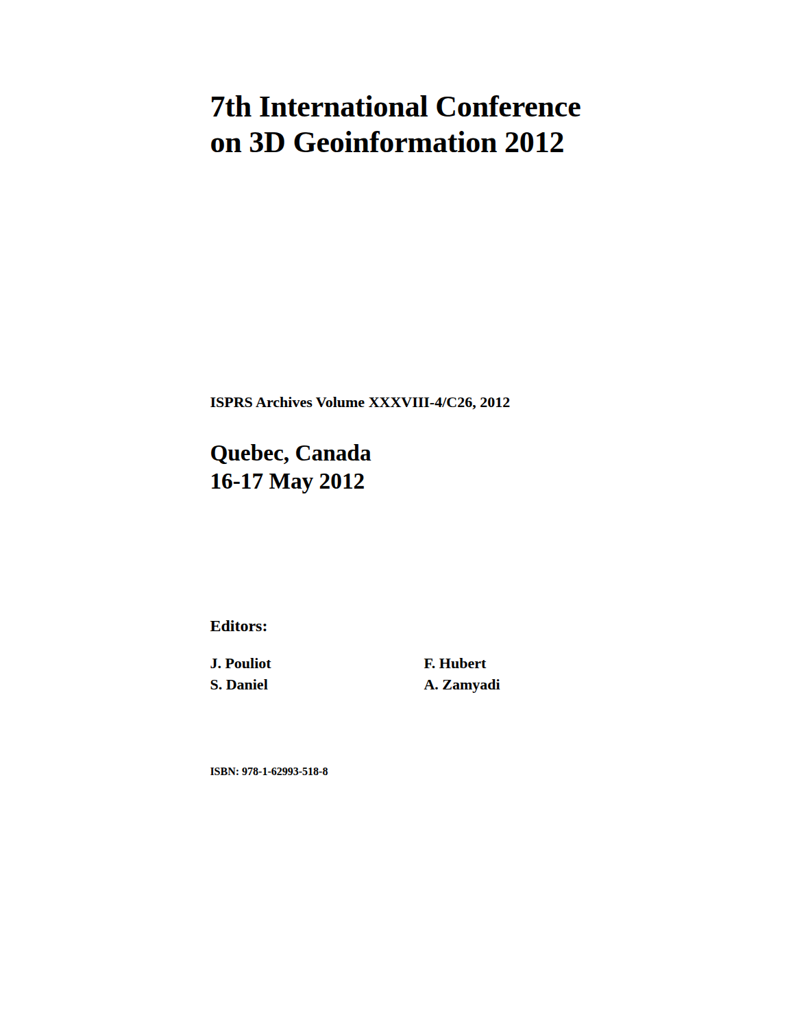7th International Conference
on 3D Geoinformation 2012
ISPRS Archives Volume XXXVIII-4/C26, 2012
Quebec, Canada
16-17 May 2012
Editors:
| J. Pouliot | F. Hubert |
| S. Daniel | A. Zamyadi |
ISBN: 978-1-62993-518-8